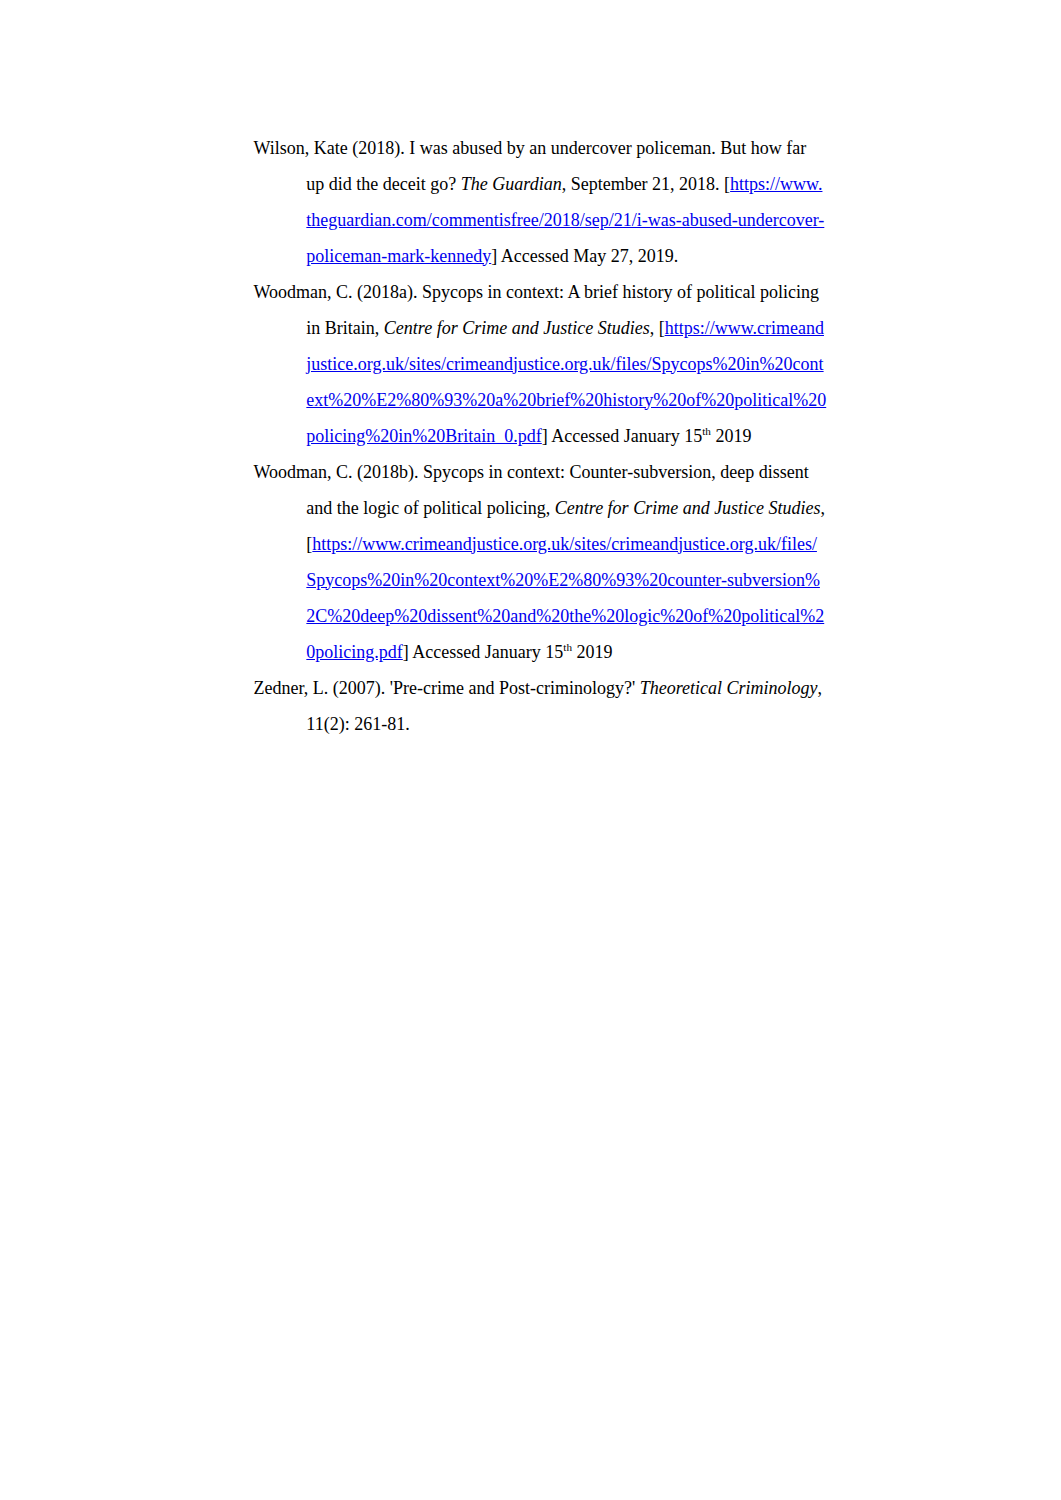Wilson, Kate (2018). I was abused by an undercover policeman. But how far up did the deceit go? The Guardian, September 21, 2018. [https://www.theguardian.com/commentisfree/2018/sep/21/i-was-abused-undercover-policeman-mark-kennedy] Accessed May 27, 2019.
Woodman, C. (2018a). Spycops in context: A brief history of political policing in Britain, Centre for Crime and Justice Studies, [https://www.crimeandjustice.org.uk/sites/crimeandjustice.org.uk/files/Spycops%20in%20context%20%E2%80%93%20a%20brief%20history%20of%20political%20policing%20in%20Britain_0.pdf] Accessed January 15th 2019
Woodman, C. (2018b). Spycops in context: Counter-subversion, deep dissent and the logic of political policing, Centre for Crime and Justice Studies, [https://www.crimeandjustice.org.uk/sites/crimeandjustice.org.uk/files/Spycops%20in%20context%20%E2%80%93%20counter-subversion%2C%20deep%20dissent%20and%20the%20logic%20of%20political%20policing.pdf] Accessed January 15th 2019
Zedner, L. (2007). 'Pre-crime and Post-criminology?' Theoretical Criminology, 11(2): 261-81.